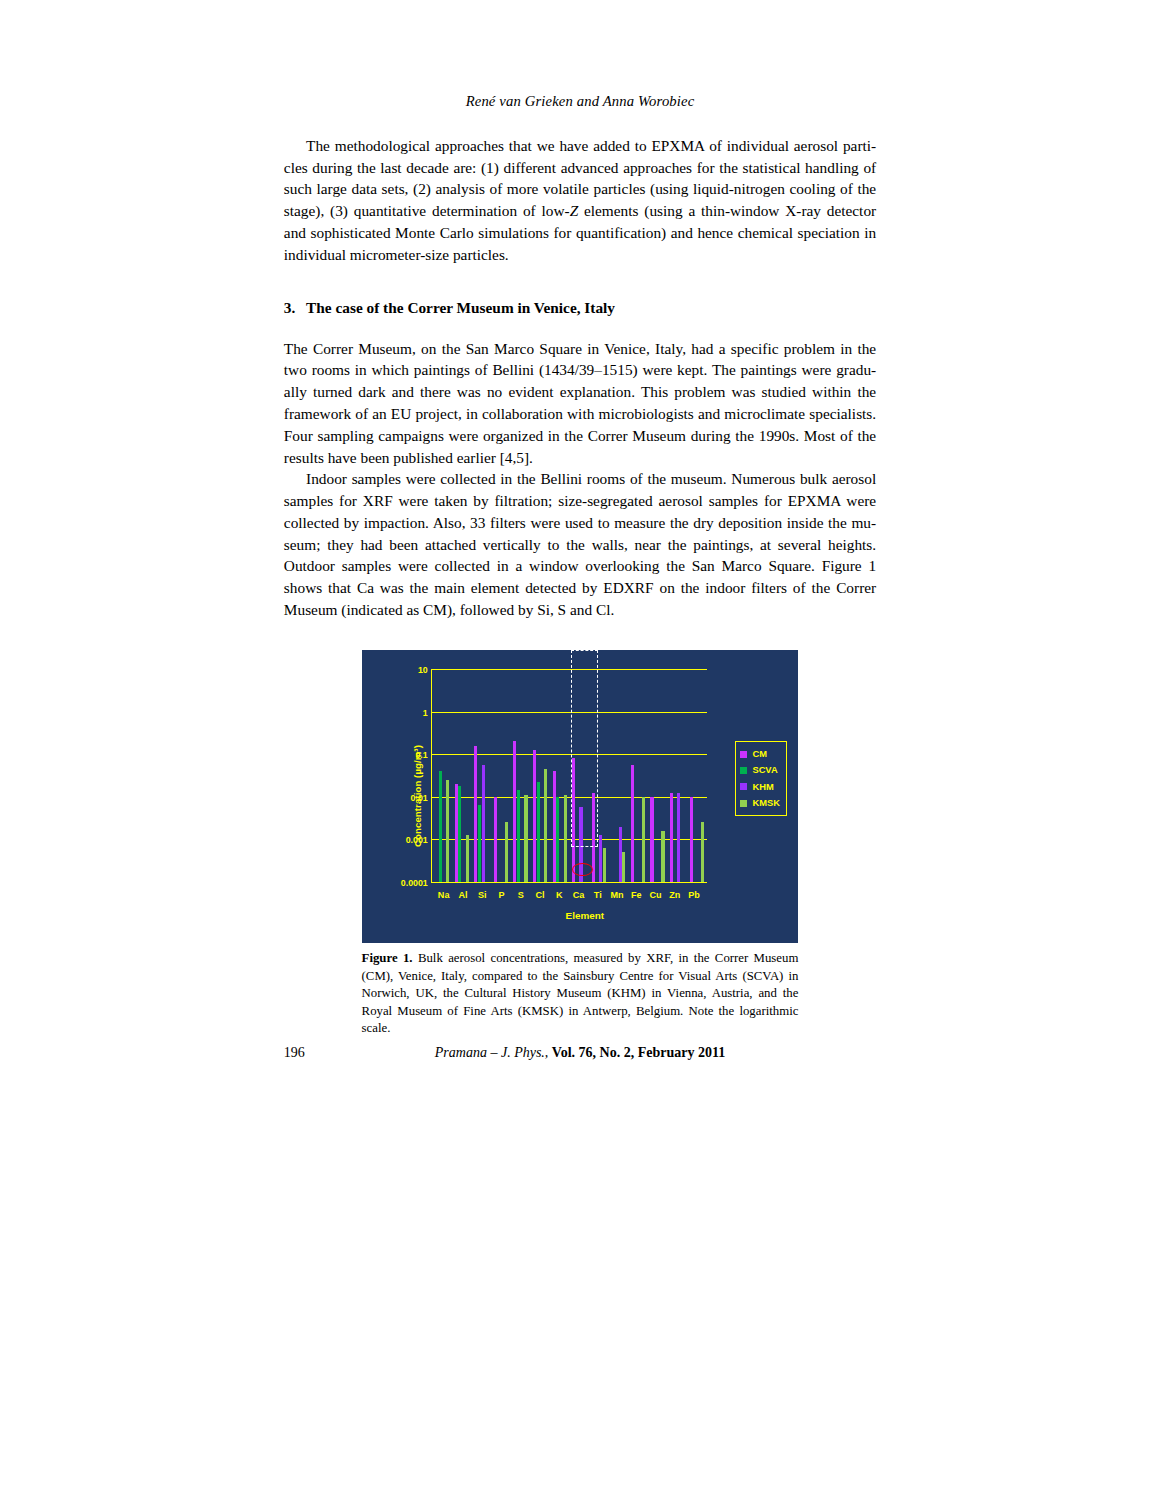René van Grieken and Anna Worobiec
The methodological approaches that we have added to EPXMA of individual aerosol particles during the last decade are: (1) different advanced approaches for the statistical handling of such large data sets, (2) analysis of more volatile particles (using liquid-nitrogen cooling of the stage), (3) quantitative determination of low-Z elements (using a thin-window X-ray detector and sophisticated Monte Carlo simulations for quantification) and hence chemical speciation in individual micrometer-size particles.
3. The case of the Correr Museum in Venice, Italy
The Correr Museum, on the San Marco Square in Venice, Italy, had a specific problem in the two rooms in which paintings of Bellini (1434/39–1515) were kept. The paintings were gradually turned dark and there was no evident explanation. This problem was studied within the framework of an EU project, in collaboration with microbiologists and microclimate specialists. Four sampling campaigns were organized in the Correr Museum during the 1990s. Most of the results have been published earlier [4,5].
Indoor samples were collected in the Bellini rooms of the museum. Numerous bulk aerosol samples for XRF were taken by filtration; size-segregated aerosol samples for EPXMA were collected by impaction. Also, 33 filters were used to measure the dry deposition inside the museum; they had been attached vertically to the walls, near the paintings, at several heights. Outdoor samples were collected in a window overlooking the San Marco Square. Figure 1 shows that Ca was the main element detected by EDXRF on the indoor filters of the Correr Museum (indicated as CM), followed by Si, S and Cl.
Concentration (µg/m³)
10
1
0.1
0.01
0.001
0.0001
Na Al Si PSCl KCa Ti Mn Fe Cu Zn Pb
Element
CM
SCVA
KHM
KMSK
Figure 1. Bulk aerosol concentrations, measured by XRF, in the Correr Museum (CM), Venice, Italy, compared to the Sainsbury Centre for Visual Arts (SCVA) in Norwich, UK, the Cultural History Museum (KHM) in Vienna, Austria, and the Royal Museum of Fine Arts (KMSK) in Antwerp, Belgium. Note the logarithmic scale.
196
Pramana – J. Phys., Vol. 76, No. 2, February 2011